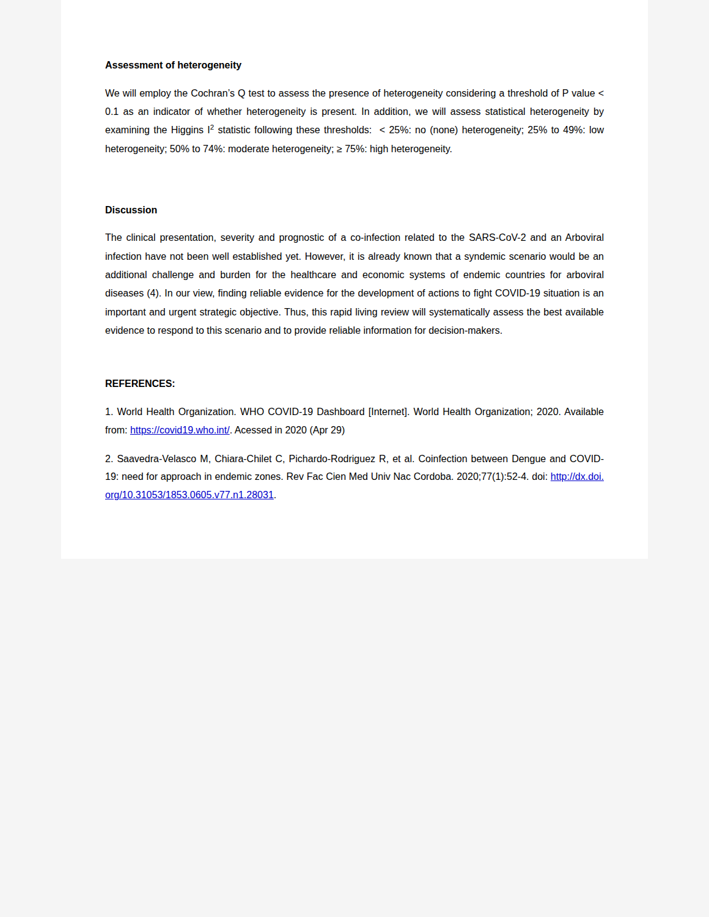Assessment of heterogeneity
We will employ the Cochran’s Q test to assess the presence of heterogeneity considering a threshold of P value < 0.1 as an indicator of whether heterogeneity is present. In addition, we will assess statistical heterogeneity by examining the Higgins I2 statistic following these thresholds: < 25%: no (none) heterogeneity; 25% to 49%: low heterogeneity; 50% to 74%: moderate heterogeneity; ≥ 75%: high heterogeneity.
Discussion
The clinical presentation, severity and prognostic of a co-infection related to the SARS-CoV-2 and an Arboviral infection have not been well established yet. However, it is already known that a syndemic scenario would be an additional challenge and burden for the healthcare and economic systems of endemic countries for arboviral diseases (4). In our view, finding reliable evidence for the development of actions to fight COVID-19 situation is an important and urgent strategic objective. Thus, this rapid living review will systematically assess the best available evidence to respond to this scenario and to provide reliable information for decision-makers.
REFERENCES:
1. World Health Organization. WHO COVID-19 Dashboard [Internet]. World Health Organization; 2020. Available from: https://covid19.who.int/. Acessed in 2020 (Apr 29)
2. Saavedra-Velasco M, Chiara-Chilet C, Pichardo-Rodriguez R, et al. Coinfection between Dengue and COVID-19: need for approach in endemic zones. Rev Fac Cien Med Univ Nac Cordoba. 2020;77(1):52-4. doi: http://dx.doi.org/10.31053/1853.0605.v77.n1.28031.